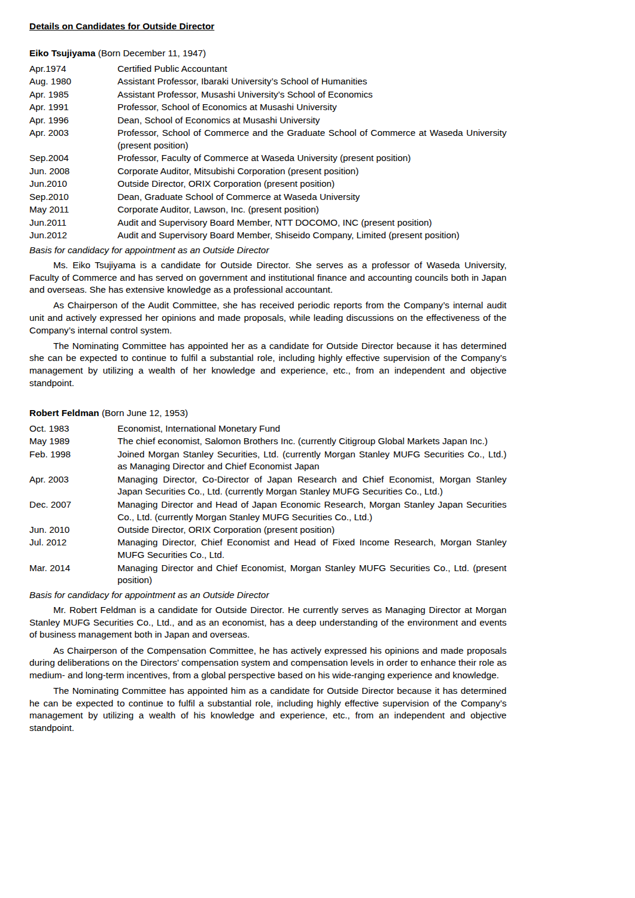Details on Candidates for Outside Director
Eiko Tsujiyama (Born December 11, 1947)
| Apr.1974 | Certified Public Accountant |
| Aug. 1980 | Assistant Professor, Ibaraki University’s School of Humanities |
| Apr. 1985 | Assistant Professor, Musashi University’s School of Economics |
| Apr. 1991 | Professor, School of Economics at Musashi University |
| Apr. 1996 | Dean, School of Economics at Musashi University |
| Apr. 2003 | Professor, School of Commerce and the Graduate School of Commerce at Waseda University (present position) |
| Sep.2004 | Professor, Faculty of Commerce at Waseda University (present position) |
| Jun. 2008 | Corporate Auditor, Mitsubishi Corporation (present position) |
| Jun.2010 | Outside Director, ORIX Corporation (present position) |
| Sep.2010 | Dean, Graduate School of Commerce at Waseda University |
| May 2011 | Corporate Auditor, Lawson, Inc. (present position) |
| Jun.2011 | Audit and Supervisory Board Member, NTT DOCOMO, INC (present position) |
| Jun.2012 | Audit and Supervisory Board Member, Shiseido Company, Limited (present position) |
Basis for candidacy for appointment as an Outside Director
Ms. Eiko Tsujiyama is a candidate for Outside Director. She serves as a professor of Waseda University, Faculty of Commerce and has served on government and institutional finance and accounting councils both in Japan and overseas. She has extensive knowledge as a professional accountant.
As Chairperson of the Audit Committee, she has received periodic reports from the Company’s internal audit unit and actively expressed her opinions and made proposals, while leading discussions on the effectiveness of the Company’s internal control system.
The Nominating Committee has appointed her as a candidate for Outside Director because it has determined she can be expected to continue to fulfil a substantial role, including highly effective supervision of the Company’s management by utilizing a wealth of her knowledge and experience, etc., from an independent and objective standpoint.
Robert Feldman (Born June 12, 1953)
| Oct. 1983 | Economist, International Monetary Fund |
| May 1989 | The chief economist, Salomon Brothers Inc. (currently Citigroup Global Markets Japan Inc.) |
| Feb. 1998 | Joined Morgan Stanley Securities, Ltd. (currently Morgan Stanley MUFG Securities Co., Ltd.) as Managing Director and Chief Economist Japan |
| Apr. 2003 | Managing Director, Co-Director of Japan Research and Chief Economist, Morgan Stanley Japan Securities Co., Ltd. (currently Morgan Stanley MUFG Securities Co., Ltd.) |
| Dec. 2007 | Managing Director and Head of Japan Economic Research, Morgan Stanley Japan Securities Co., Ltd. (currently Morgan Stanley MUFG Securities Co., Ltd.) |
| Jun. 2010 | Outside Director, ORIX Corporation (present position) |
| Jul. 2012 | Managing Director, Chief Economist and Head of Fixed Income Research, Morgan Stanley MUFG Securities Co., Ltd. |
| Mar. 2014 | Managing Director and Chief Economist, Morgan Stanley MUFG Securities Co., Ltd. (present position) |
Basis for candidacy for appointment as an Outside Director
Mr. Robert Feldman is a candidate for Outside Director. He currently serves as Managing Director at Morgan Stanley MUFG Securities Co., Ltd., and as an economist, has a deep understanding of the environment and events of business management both in Japan and overseas.
As Chairperson of the Compensation Committee, he has actively expressed his opinions and made proposals during deliberations on the Directors’ compensation system and compensation levels in order to enhance their role as medium- and long-term incentives, from a global perspective based on his wide-ranging experience and knowledge.
The Nominating Committee has appointed him as a candidate for Outside Director because it has determined he can be expected to continue to fulfil a substantial role, including highly effective supervision of the Company’s management by utilizing a wealth of his knowledge and experience, etc., from an independent and objective standpoint.